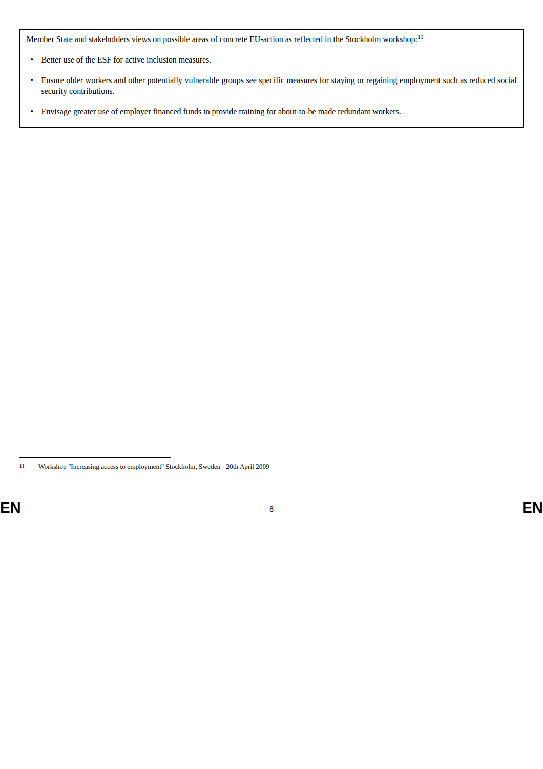Member State and stakeholders views on possible areas of concrete EU-action as reflected in the Stockholm workshop:11
Better use of the ESF for active inclusion measures.
Ensure older workers and other potentially vulnerable groups see specific measures for staying or regaining employment such as reduced social security contributions.
Envisage greater use of employer financed funds to provide training for about-to-be made redundant workers.
11 Workshop "Increasing access to employment" Stockholm, Sweden - 20th April 2009
EN 8 EN